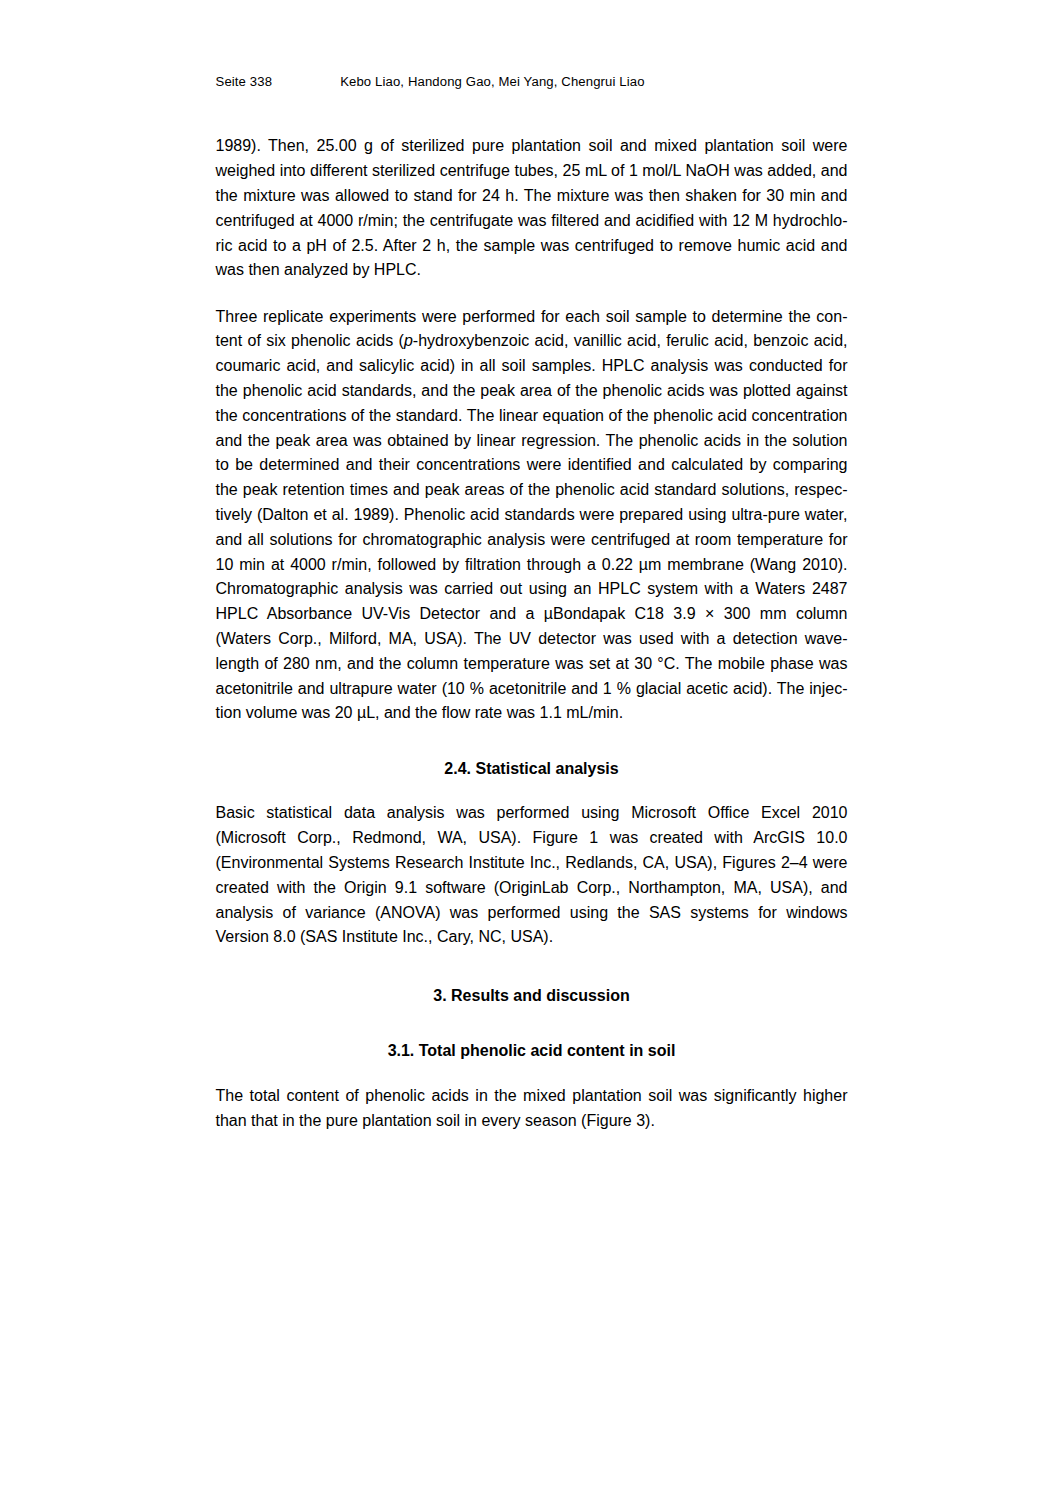Seite 338 Kebo Liao, Handong Gao, Mei Yang, Chengrui Liao
1989). Then, 25.00 g of sterilized pure plantation soil and mixed plantation soil were weighed into different sterilized centrifuge tubes, 25 mL of 1 mol/L NaOH was added, and the mixture was allowed to stand for 24 h. The mixture was then shaken for 30 min and centrifuged at 4000 r/min; the centrifugate was filtered and acidified with 12 M hydrochloric acid to a pH of 2.5. After 2 h, the sample was centrifuged to remove humic acid and was then analyzed by HPLC.
Three replicate experiments were performed for each soil sample to determine the content of six phenolic acids (p-hydroxybenzoic acid, vanillic acid, ferulic acid, benzoic acid, coumaric acid, and salicylic acid) in all soil samples. HPLC analysis was conducted for the phenolic acid standards, and the peak area of the phenolic acids was plotted against the concentrations of the standard. The linear equation of the phenolic acid concentration and the peak area was obtained by linear regression. The phenolic acids in the solution to be determined and their concentrations were identified and calculated by comparing the peak retention times and peak areas of the phenolic acid standard solutions, respectively (Dalton et al. 1989). Phenolic acid standards were prepared using ultra-pure water, and all solutions for chromatographic analysis were centrifuged at room temperature for 10 min at 4000 r/min, followed by filtration through a 0.22 µm membrane (Wang 2010). Chromatographic analysis was carried out using an HPLC system with a Waters 2487 HPLC Absorbance UV-Vis Detector and a µBondapak C18 3.9 × 300 mm column (Waters Corp., Milford, MA, USA). The UV detector was used with a detection wavelength of 280 nm, and the column temperature was set at 30 °C. The mobile phase was acetonitrile and ultrapure water (10 % acetonitrile and 1 % glacial acetic acid). The injection volume was 20 µL, and the flow rate was 1.1 mL/min.
2.4. Statistical analysis
Basic statistical data analysis was performed using Microsoft Office Excel 2010 (Microsoft Corp., Redmond, WA, USA). Figure 1 was created with ArcGIS 10.0 (Environmental Systems Research Institute Inc., Redlands, CA, USA), Figures 2–4 were created with the Origin 9.1 software (OriginLab Corp., Northampton, MA, USA), and analysis of variance (ANOVA) was performed using the SAS systems for windows Version 8.0 (SAS Institute Inc., Cary, NC, USA).
3. Results and discussion
3.1. Total phenolic acid content in soil
The total content of phenolic acids in the mixed plantation soil was significantly higher than that in the pure plantation soil in every season (Figure 3).